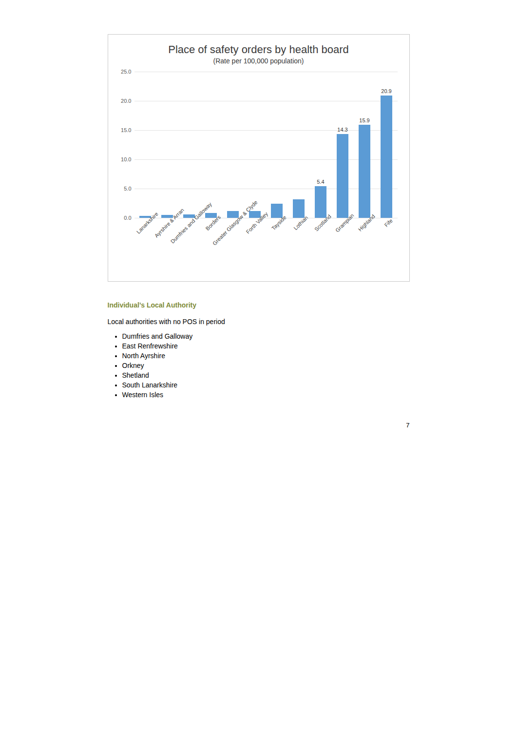Place of safety orders by health board
(Rate per 100,000 population)
25.0
20.0
15.0
10.0
5.0
0.0
5.4
14.3
15.9
20.9
Lanarkshire
Ayrshire & Arran
Dumfries and Galloway
Borders
Greater Glasgow & Clyde
Forth Valley
Tayside
Lothian
Scotland
Grampian
Highland
Fife
Individual’s Local Authority
Local authorities with no POS in period
Dumfries and Galloway
East Renfrewshire
North Ayrshire
Orkney
Shetland
South Lanarkshire
Western Isles
7